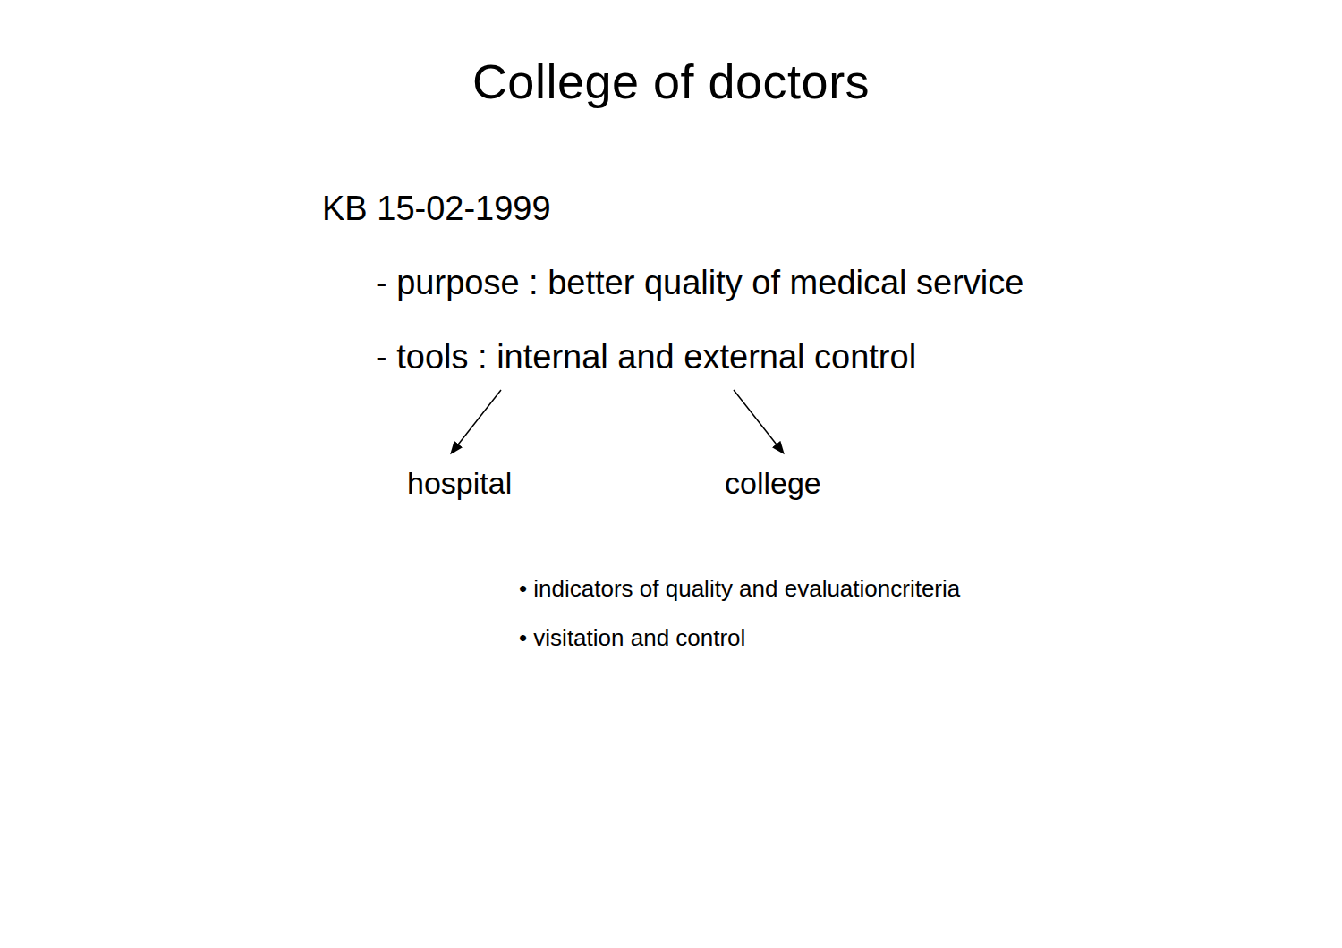College of doctors
KB 15-02-1999
- purpose : better quality of medical service
- tools : internal and external control
hospital college
indicators of quality and evaluationcriteria
visitation and control
national report; provides information